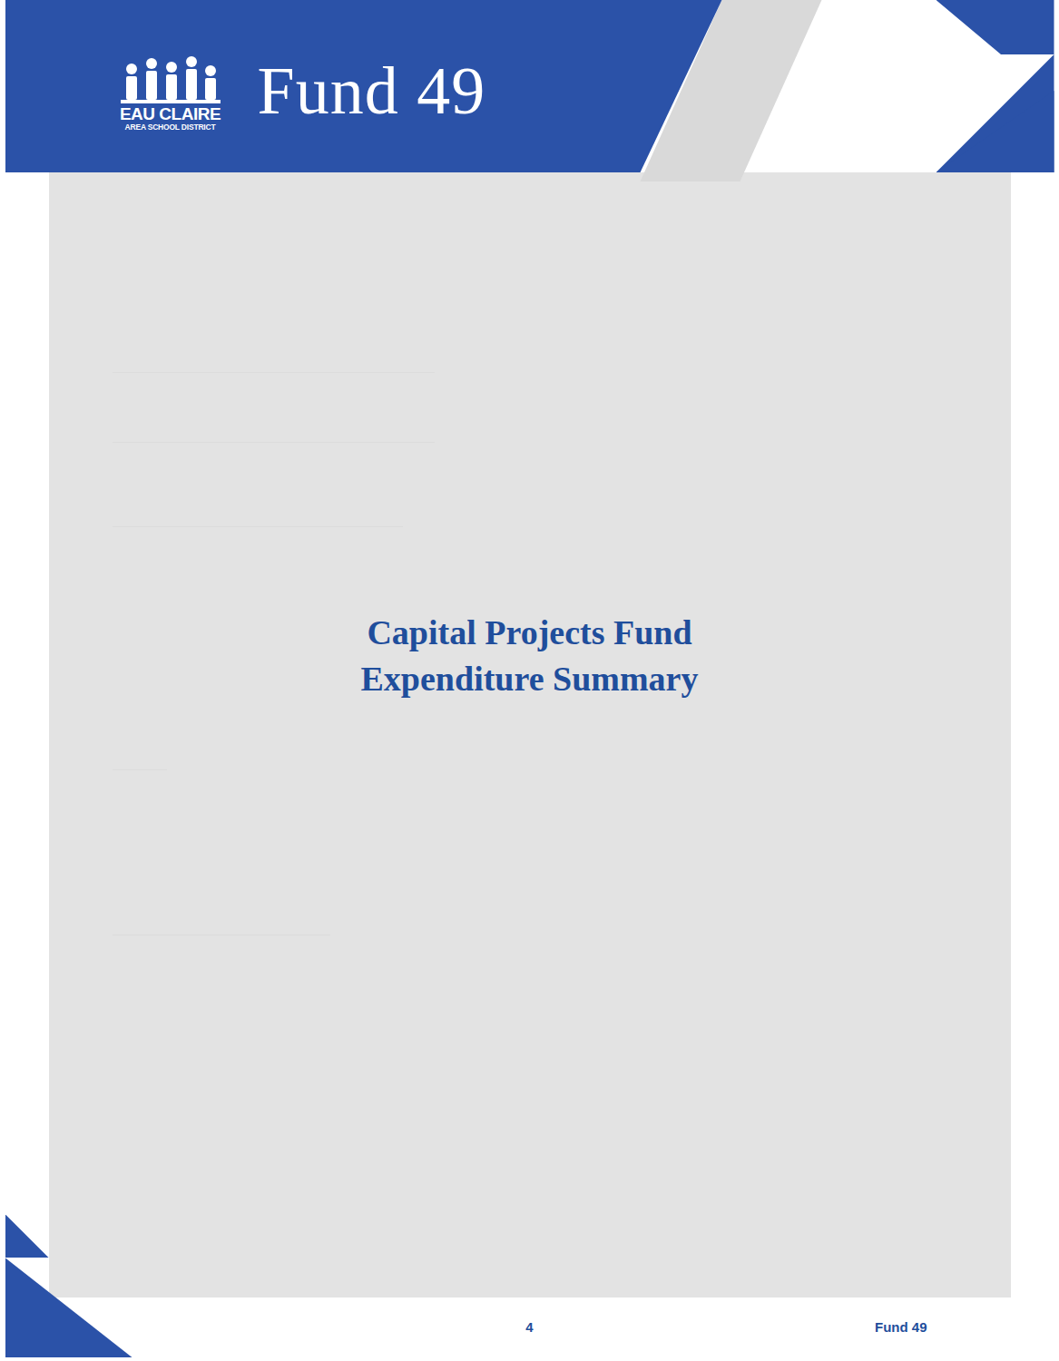EAU CLAIRE
AREA SCHOOL DISTRICT
Fund 49
Capital Projects Fund
Expenditure Summary
4
Fund 49